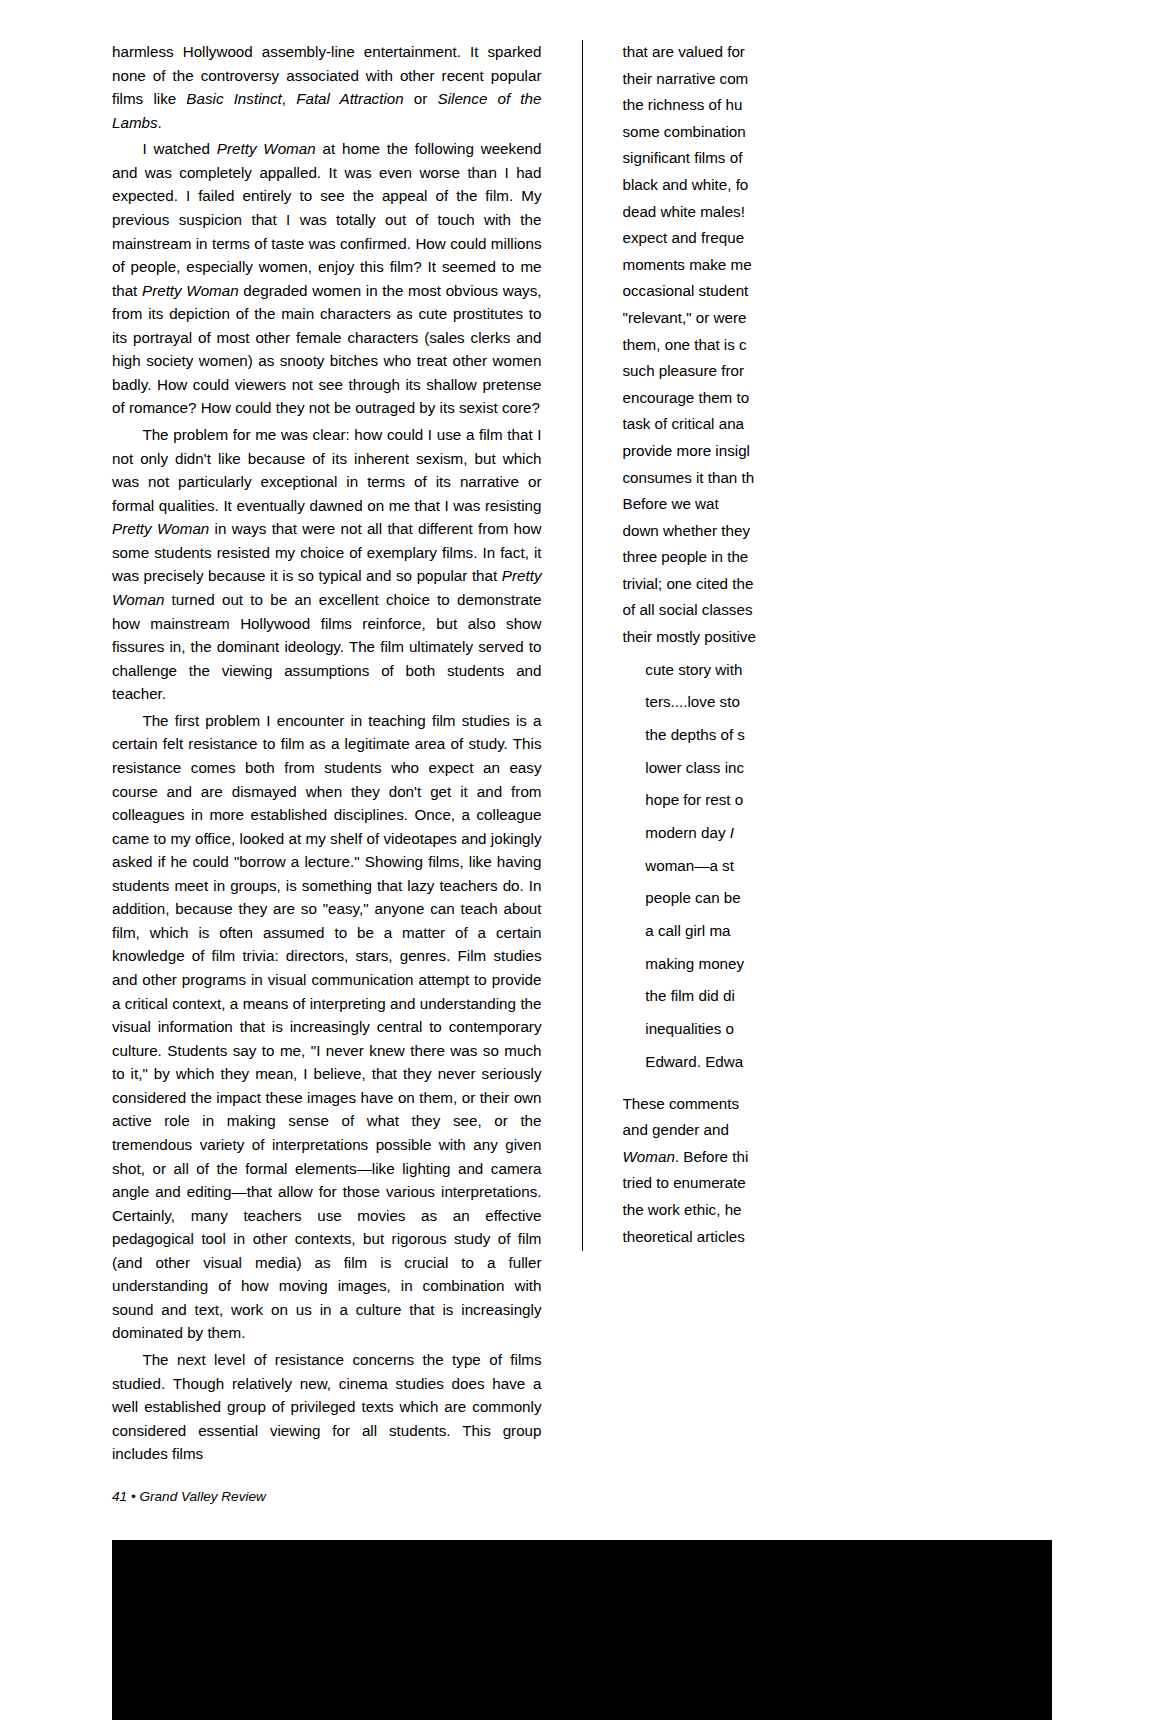harmless Hollywood assembly-line entertainment. It sparked none of the controversy associated with other recent popular films like Basic Instinct, Fatal Attraction or Silence of the Lambs.
I watched Pretty Woman at home the following weekend and was completely appalled. It was even worse than I had expected. I failed entirely to see the appeal of the film. My previous suspicion that I was totally out of touch with the mainstream in terms of taste was confirmed. How could millions of people, especially women, enjoy this film? It seemed to me that Pretty Woman degraded women in the most obvious ways, from its depiction of the main characters as cute prostitutes to its portrayal of most other female characters (sales clerks and high society women) as snooty bitches who treat other women badly. How could viewers not see through its shallow pretense of romance? How could they not be outraged by its sexist core?
The problem for me was clear: how could I use a film that I not only didn't like because of its inherent sexism, but which was not particularly exceptional in terms of its narrative or formal qualities. It eventually dawned on me that I was resisting Pretty Woman in ways that were not all that different from how some students resisted my choice of exemplary films. In fact, it was precisely because it is so typical and so popular that Pretty Woman turned out to be an excellent choice to demonstrate how mainstream Hollywood films reinforce, but also show fissures in, the dominant ideology. The film ultimately served to challenge the viewing assumptions of both students and teacher.
The first problem I encounter in teaching film studies is a certain felt resistance to film as a legitimate area of study. This resistance comes both from students who expect an easy course and are dismayed when they don't get it and from colleagues in more established disciplines. Once, a colleague came to my office, looked at my shelf of videotapes and jokingly asked if he could "borrow a lecture." Showing films, like having students meet in groups, is something that lazy teachers do. In addition, because they are so "easy," anyone can teach about film, which is often assumed to be a matter of a certain knowledge of film trivia: directors, stars, genres. Film studies and other programs in visual communication attempt to provide a critical context, a means of interpreting and understanding the visual information that is increasingly central to contemporary culture. Students say to me, "I never knew there was so much to it," by which they mean, I believe, that they never seriously considered the impact these images have on them, or their own active role in making sense of what they see, or the tremendous variety of interpretations possible with any given shot, or all of the formal elements—like lighting and camera angle and editing—that allow for those various interpretations. Certainly, many teachers use movies as an effective pedagogical tool in other contexts, but rigorous study of film (and other visual media) as film is crucial to a fuller understanding of how moving images, in combination with sound and text, work on us in a culture that is increasingly dominated by them.
The next level of resistance concerns the type of films studied. Though relatively new, cinema studies does have a well established group of privileged texts which are commonly considered essential viewing for all students. This group includes films
41 • Grand Valley Review
that are valued for
their narrative com
the richness of hu
some combination
significant films of
black and white, fo
dead white males!
expect and freque
moments make me
occasional student
"relevant," or were
them, one that is c
such pleasure fror
encourage them to
task of critical ana
provide more insigl
consumes it than th
Before we wat
down whether they
three people in the
trivial; one cited the
of all social classes
their mostly positive
cute story with
ters....love sto
the depths of s
lower class inc
hope for rest o
modern day I
woman—a st
people can be
a call girl ma
making money
the film did di
inequalities o
Edward. Edwa
These comments
and gender and
Woman. Before thi
tried to enumerate
the work ethic, he
theoretical articles